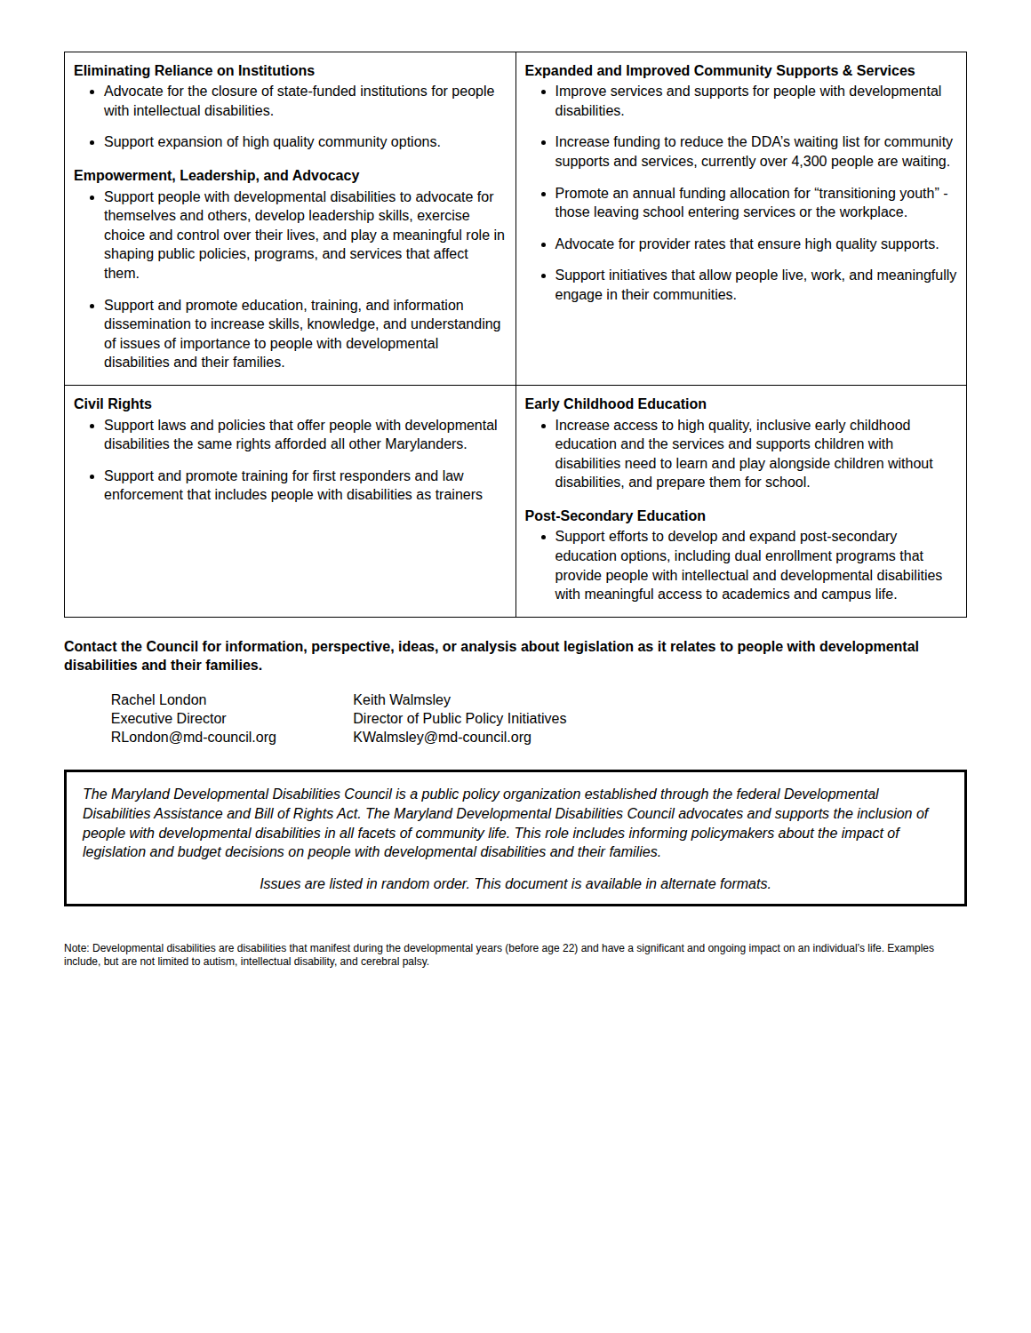| Eliminating Reliance on Institutions Advocate for the closure of state-funded institutions for people with intellectual disabilities. Support expansion of high quality community options. Empowerment, Leadership, and Advocacy Support people with developmental disabilities to advocate for themselves and others, develop leadership skills, exercise choice and control over their lives, and play a meaningful role in shaping public policies, programs, and services that affect them. Support and promote education, training, and information dissemination to increase skills, knowledge, and understanding of issues of importance to people with developmental disabilities and their families. | Expanded and Improved Community Supports & Services Improve services and supports for people with developmental disabilities. Increase funding to reduce the DDA’s waiting list for community supports and services, currently over 4,300 people are waiting. Promote an annual funding allocation for “transitioning youth” - those leaving school entering services or the workplace. Advocate for provider rates that ensure high quality supports. Support initiatives that allow people live, work, and meaningfully engage in their communities. |
| Civil Rights Support laws and policies that offer people with developmental disabilities the same rights afforded all other Marylanders. Support and promote training for first responders and law enforcement that includes people with disabilities as trainers | Early Childhood Education Increase access to high quality, inclusive early childhood education and the services and supports children with disabilities need to learn and play alongside children without disabilities, and prepare them for school. Post-Secondary Education Support efforts to develop and expand post-secondary education options, including dual enrollment programs that provide people with intellectual and developmental disabilities with meaningful access to academics and campus life. |
Contact the Council for information, perspective, ideas, or analysis about legislation as it relates to people with developmental disabilities and their families.
| Rachel London | Keith Walmsley |
| Executive Director | Director of Public Policy Initiatives |
| RLondon@md-council.org | KWalmsley@md-council.org |
The Maryland Developmental Disabilities Council is a public policy organization established through the federal Developmental Disabilities Assistance and Bill of Rights Act. The Maryland Developmental Disabilities Council advocates and supports the inclusion of people with developmental disabilities in all facets of community life. This role includes informing policymakers about the impact of legislation and budget decisions on people with developmental disabilities and their families.
Issues are listed in random order. This document is available in alternate formats.
Note: Developmental disabilities are disabilities that manifest during the developmental years (before age 22) and have a significant and ongoing impact on an individual’s life. Examples include, but are not limited to autism, intellectual disability, and cerebral palsy.